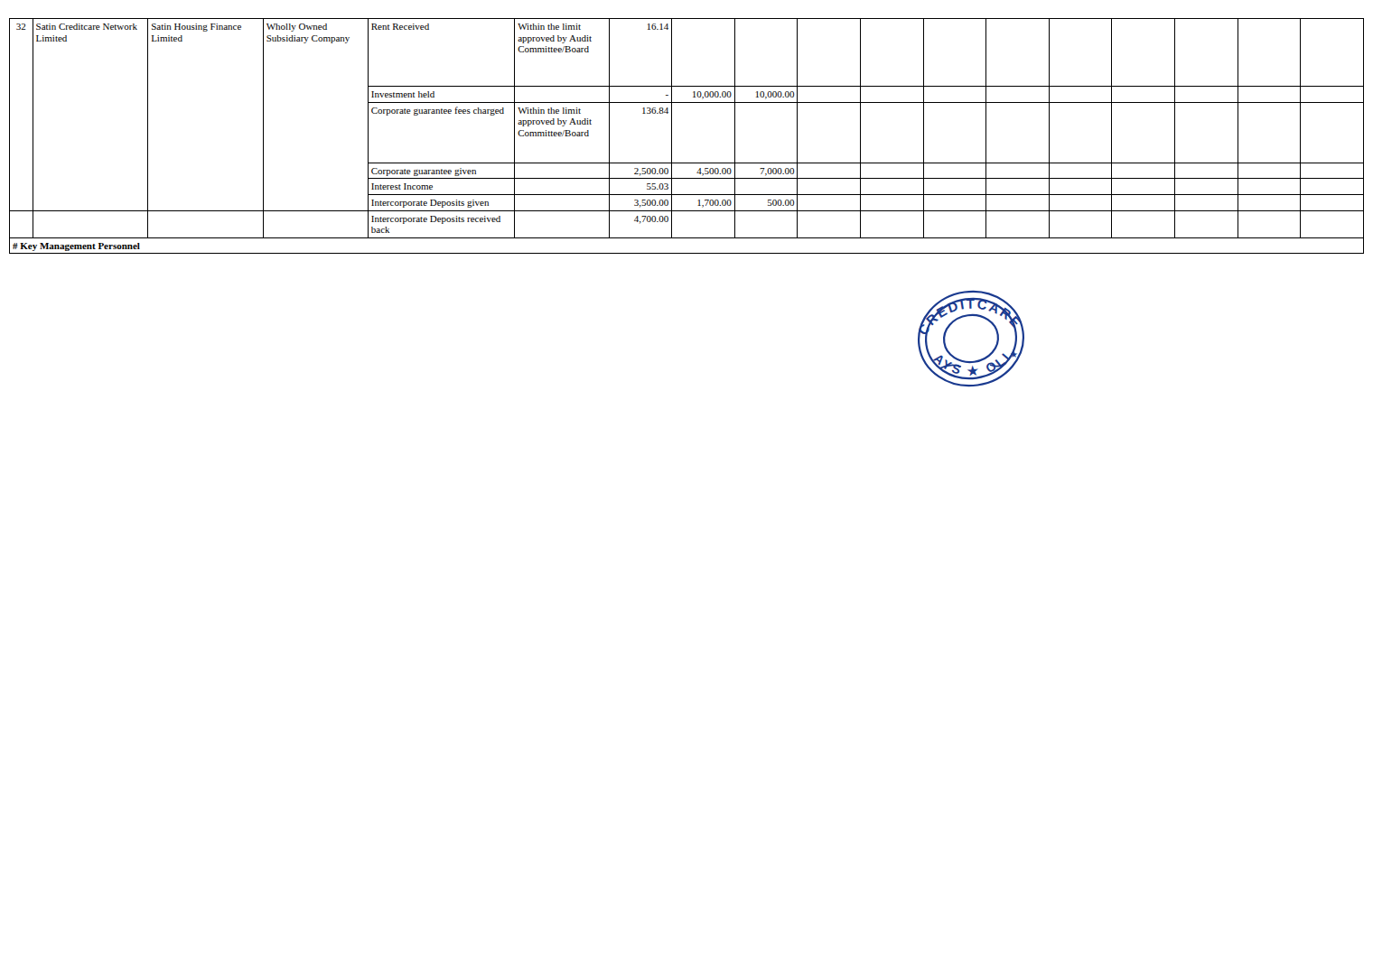| 32 | Satin Creditcare Network Limited | Satin Housing Finance Limited | Wholly Owned Subsidiary Company | Rent Received | Within the limit approved by Audit Committee/Board | 16.14 | | | | | | | | | | | |
| Investment held | | - | 10,000.00 | 10,000.00 | | | | | | | | | |
| Corporate guarantee fees charged | Within the limit approved by Audit Committee/Board | 136.84 | | | | | | | | | | | |
| Corporate guarantee given | | 2,500.00 | 4,500.00 | 7,000.00 | | | | | | | | | |
| Interest Income | | 55.03 | | | | | | | | | | | |
| Intercorporate Deposits given | | 3,500.00 | 1,700.00 | 500.00 | | | | | | | | | |
| | | | | Intercorporate Deposits received back | | 4,700.00 | | | | | | | | | | | |
| # Key Management Personnel |
CREDITCARE N AYS ★ OLI ★